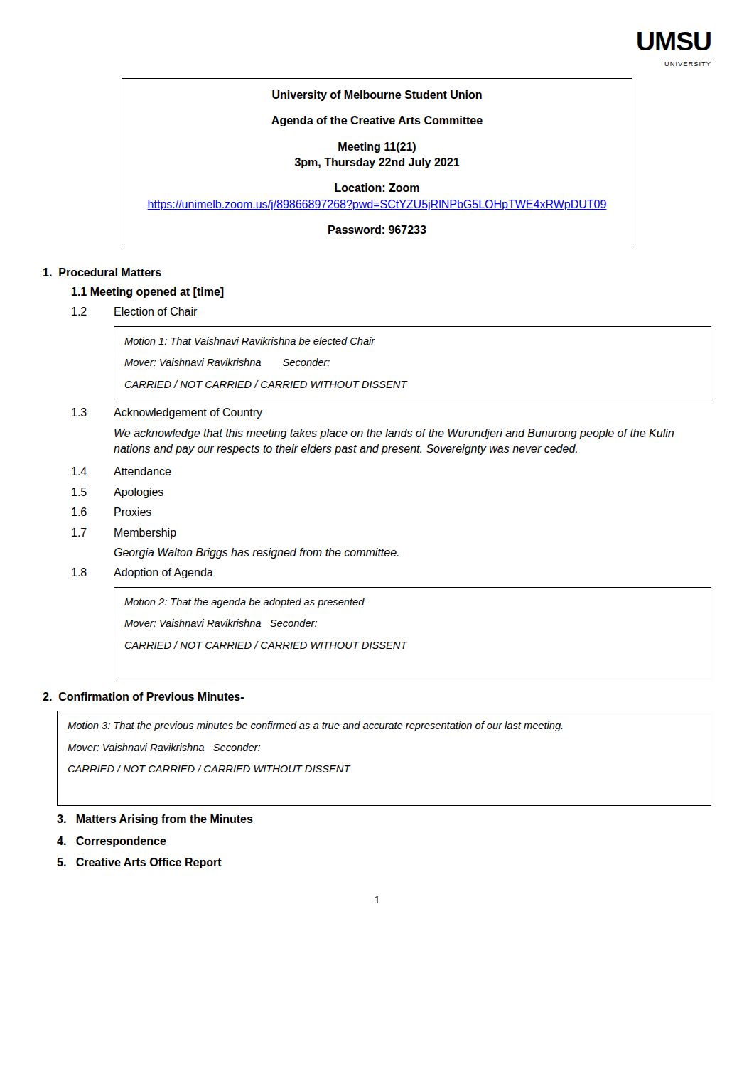UMSU
UNIVERSITY
University of Melbourne Student Union
Agenda of the Creative Arts Committee
Meeting 11(21)
3pm, Thursday 22nd July 2021
Location: Zoom
https://unimelb.zoom.us/j/89866897268?pwd=SCtYZU5jRlNPbG5LOHpTWE4xRWpDUT09
Password: 967233
1. Procedural Matters
1.1 Meeting opened at [time]
1.2 Election of Chair
Motion 1: That Vaishnavi Ravikrishna be elected Chair
Mover: Vaishnavi Ravikrishna Seconder:
CARRIED / NOT CARRIED / CARRIED WITHOUT DISSENT
1.3 Acknowledgement of Country
We acknowledge that this meeting takes place on the lands of the Wurundjeri and Bunurong people of the Kulin nations and pay our respects to their elders past and present. Sovereignty was never ceded.
1.4 Attendance
1.5 Apologies
1.6 Proxies
1.7 Membership
Georgia Walton Briggs has resigned from the committee.
1.8 Adoption of Agenda
Motion 2: That the agenda be adopted as presented
Mover: Vaishnavi Ravikrishna Seconder:
CARRIED / NOT CARRIED / CARRIED WITHOUT DISSENT
2. Confirmation of Previous Minutes-
Motion 3: That the previous minutes be confirmed as a true and accurate representation of our last meeting.
Mover: Vaishnavi Ravikrishna Seconder:
CARRIED / NOT CARRIED / CARRIED WITHOUT DISSENT
3. Matters Arising from the Minutes
4. Correspondence
5. Creative Arts Office Report
1